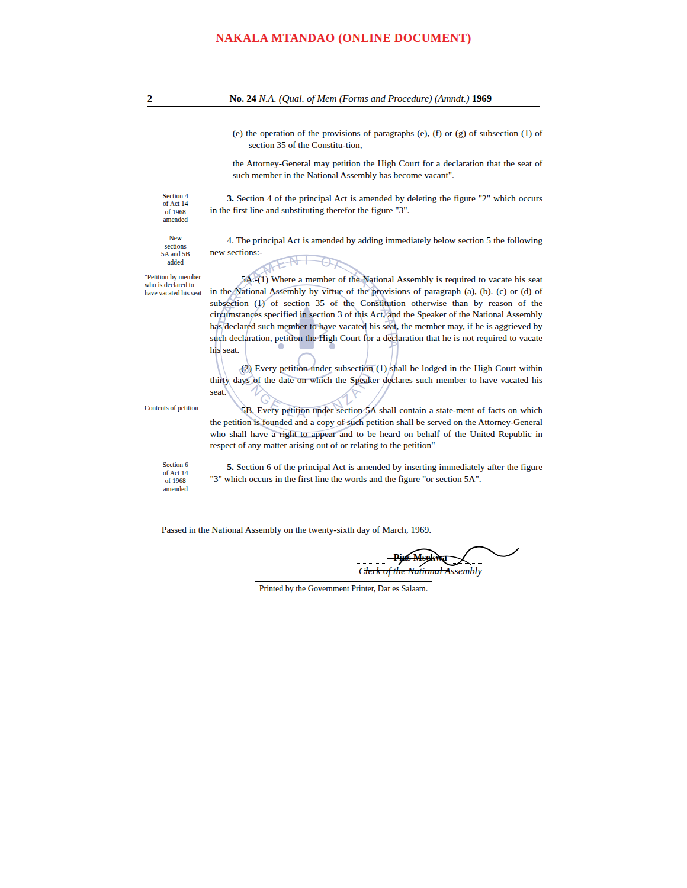NAKALA MTANDAO (ONLINE DOCUMENT)
2
No. 24 N.A. (Qual. of Mem (Forms and Procedure) (Amndt.) 1969
PARLIAMENT OF TANZANIA BUNGE LA TANZANIA
(e) the operation of the provisions of paragraphs (e), (f) or (g) of subsection (1) of section 35 of the Constitu-tion,
the Attorney-General may petition the High Court for a declaration that the seat of such member in the National Assembly has become vacant".
Section 4
of Act 14
of 1968
amended
3. Section 4 of the principal Act is amended by deleting the figure "2" which occurs in the first line and substituting therefor the figure "3".
New
sections
5A and 5B
added
4. The principal Act is amended by adding immediately below section 5 the following new sections:-
"Petition by member who is declared to have vacated his seat
5A.-(1) Where a member of the National Assembly is required to vacate his seat in the National Assembly by virtue of the provisions of paragraph (a), (b). (c) or (d) of subsection (1) of section 35 of the Constitution otherwise than by reason of the circumstances specified in section 3 of this Act, and the Speaker of the National Assembly has declared such member to have vacated his seat, the member may, if he is aggrieved by such declaration, petition the High Court for a declaration that he is not required to vacate his seat.
(2) Every petition under subsection (1) shall be lodged in the High Court within thirty days of the date on which the Speaker declares such member to have vacated his seat.
Contents of petition
5B. Every petition under section 5A shall contain a state-ment of facts on which the petition is founded and a copy of such petition shall be served on the Attorney-General who shall have a right to appear and to be heard on behalf of the United Republic in respect of any matter arising out of or relating to the petition"
Section 6
of Act 14
of 1968
amended
5. Section 6 of the principal Act is amended by inserting immediately after the figure "3" which occurs in the first line the words and the figure "or section 5A".
Passed in the National Assembly on the twenty-sixth day of March, 1969.
Pius Msekwa
Clerk of the National Assembly
Printed by the Government Printer, Dar es Salaam.